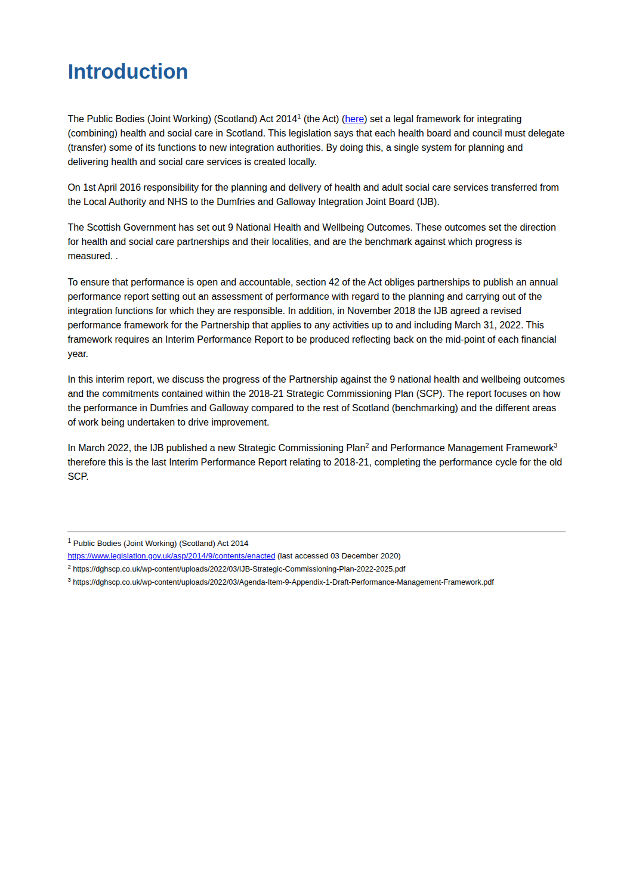Introduction
The Public Bodies (Joint Working) (Scotland) Act 20141 (the Act) (here) set a legal framework for integrating (combining) health and social care in Scotland. This legislation says that each health board and council must delegate (transfer) some of its functions to new integration authorities. By doing this, a single system for planning and delivering health and social care services is created locally.
On 1st April 2016 responsibility for the planning and delivery of health and adult social care services transferred from the Local Authority and NHS to the Dumfries and Galloway Integration Joint Board (IJB).
The Scottish Government has set out 9 National Health and Wellbeing Outcomes. These outcomes set the direction for health and social care partnerships and their localities, and are the benchmark against which progress is measured. .
To ensure that performance is open and accountable, section 42 of the Act obliges partnerships to publish an annual performance report setting out an assessment of performance with regard to the planning and carrying out of the integration functions for which they are responsible. In addition, in November 2018 the IJB agreed a revised performance framework for the Partnership that applies to any activities up to and including March 31, 2022. This framework requires an Interim Performance Report to be produced reflecting back on the mid-point of each financial year.
In this interim report, we discuss the progress of the Partnership against the 9 national health and wellbeing outcomes and the commitments contained within the 2018-21 Strategic Commissioning Plan (SCP). The report focuses on how the performance in Dumfries and Galloway compared to the rest of Scotland (benchmarking) and the different areas of work being undertaken to drive improvement.
In March 2022, the IJB published a new Strategic Commissioning Plan2 and Performance Management Framework3 therefore this is the last Interim Performance Report relating to 2018-21, completing the performance cycle for the old SCP.
1 Public Bodies (Joint Working) (Scotland) Act 2014
https://www.legislation.gov.uk/asp/2014/9/contents/enacted (last accessed 03 December 2020)
2 https://dghscp.co.uk/wp-content/uploads/2022/03/IJB-Strategic-Commissioning-Plan-2022-2025.pdf
3 https://dghscp.co.uk/wp-content/uploads/2022/03/Agenda-Item-9-Appendix-1-Draft-Performance-Management-Framework.pdf